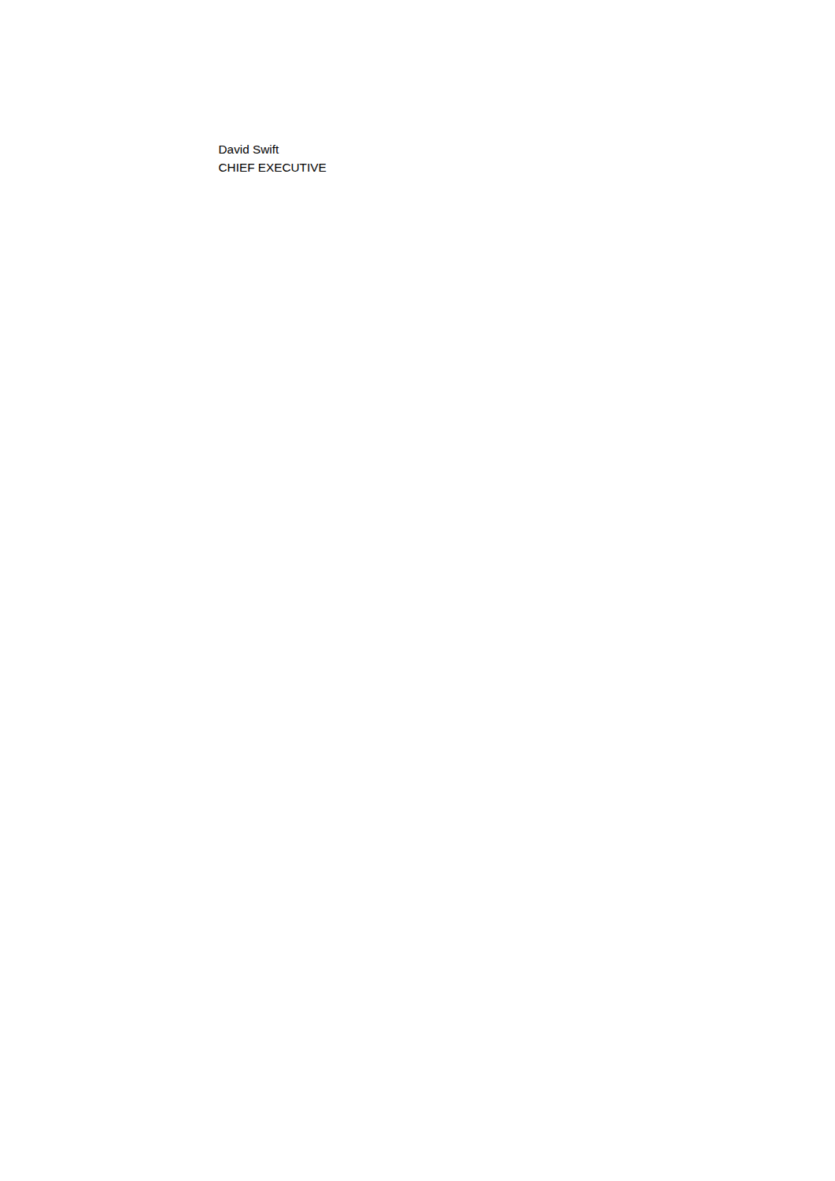David Swift
CHIEF EXECUTIVE